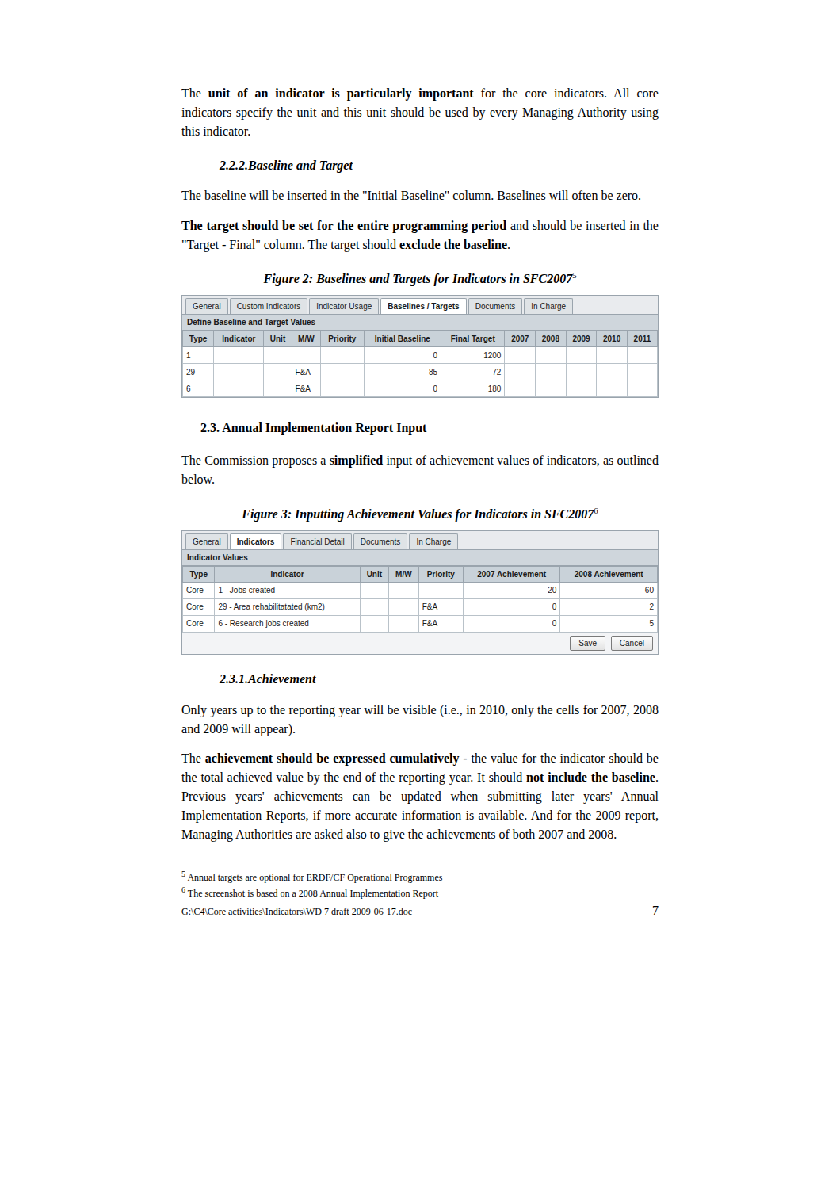The unit of an indicator is particularly important for the core indicators. All core indicators specify the unit and this unit should be used by every Managing Authority using this indicator.
2.2.2.Baseline and Target
The baseline will be inserted in the "Initial Baseline" column. Baselines will often be zero.
The target should be set for the entire programming period and should be inserted in the "Target - Final" column. The target should exclude the baseline.
Figure 2: Baselines and Targets for Indicators in SFC20075
General
Custom Indicators
Indicator Usage
Baselines / Targets
Documents
In Charge
Define Baseline and Target Values
| Type | Indicator | Unit | M/W | Priority | Initial Baseline | Final Target | 2007 | 2008 | 2009 | 2010 | 2011 |
| --- | --- | --- | --- | --- | --- | --- | --- | --- | --- | --- | --- |
| 1 | | | | | 0 | 1200 | | | | | |
| 29 | | | F&A | | 85 | 72 | | | | | |
| 6 | | | F&A | | 0 | 180 | | | | | |
2.3. Annual Implementation Report Input
The Commission proposes a simplified input of achievement values of indicators, as outlined below.
Figure 3: Inputting Achievement Values for Indicators in SFC20076
General
Indicators
Financial Detail
Documents
In Charge
Indicator Values
| Type | Indicator | Unit | M/W | Priority | 2007 Achievement | 2008 Achievement |
| --- | --- | --- | --- | --- | --- | --- |
| Core | 1 - Jobs created | | | | 20 | 60 |
| Core | 29 - Area rehabilitatated (km2) | | | F&A | 0 | 2 |
| Core | 6 - Research jobs created | | | F&A | 0 | 5 |
Save Cancel
2.3.1.Achievement
Only years up to the reporting year will be visible (i.e., in 2010, only the cells for 2007, 2008 and 2009 will appear).
The achievement should be expressed cumulatively - the value for the indicator should be the total achieved value by the end of the reporting year. It should not include the baseline. Previous years' achievements can be updated when submitting later years' Annual Implementation Reports, if more accurate information is available. And for the 2009 report, Managing Authorities are asked also to give the achievements of both 2007 and 2008.
5 Annual targets are optional for ERDF/CF Operational Programmes
6 The screenshot is based on a 2008 Annual Implementation Report
G:\C4\Core activities\Indicators\WD 7 draft 2009-06-17.doc 7